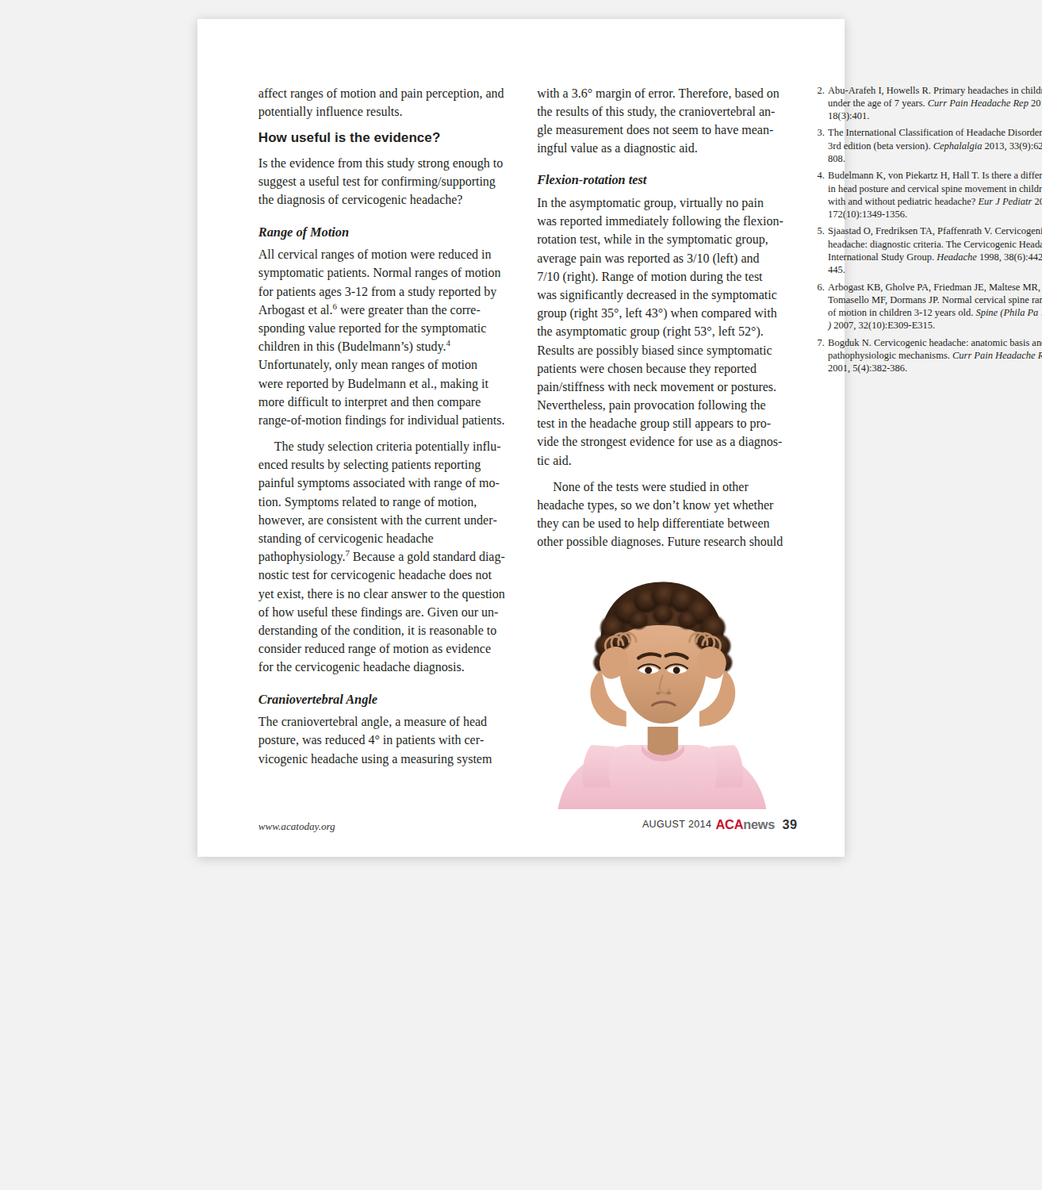affect ranges of motion and pain perception, and potentially influence results.
How useful is the evidence?
Is the evidence from this study strong enough to suggest a useful test for confirming/supporting the diagnosis of cervicogenic headache?
Range of Motion
All cervical ranges of motion were reduced in symptomatic patients. Normal ranges of motion for patients ages 3-12 from a study reported by Arbogast et al.6 were greater than the corresponding value reported for the symptomatic children in this (Budelmann’s) study.4 Unfortunately, only mean ranges of motion were reported by Budelmann et al., making it more difficult to interpret and then compare range-of-motion findings for individual patients.
The study selection criteria potentially influenced results by selecting patients reporting painful symptoms associated with range of motion. Symptoms related to range of motion, however, are consistent with the current understanding of cervicogenic headache pathophysiology.7 Because a gold standard diagnostic test for cervicogenic headache does not yet exist, there is no clear answer to the question of how useful these findings are. Given our understanding of the condition, it is reasonable to consider reduced range of motion as evidence for the cervicogenic headache diagnosis.
Craniovertebral Angle
The craniovertebral angle, a measure of head posture, was reduced 4° in patients with cervicogenic headache using a measuring system with a 3.6° margin of error. Therefore, based on the results of this study, the craniovertebral angle measurement does not seem to have meaningful value as a diagnostic aid.
Flexion-rotation test
In the asymptomatic group, virtually no pain was reported immediately following the flexion-rotation test, while in the symptomatic group, average pain was reported as 3/10 (left) and 7/10 (right). Range of motion during the test was significantly decreased in the symptomatic group (right 35°, left 43°) when compared with the asymptomatic group (right 53°, left 52°). Results are possibly biased since symptomatic patients were chosen because they reported pain/stiffness with neck movement or postures. Nevertheless, pain provocation following the test in the headache group still appears to provide the strongest evidence for use as a diagnostic aid.
None of the tests were studied in other headache types, so we don’t know yet whether they can be used to help differentiate between other possible diagnoses. Future research should help DCs better understand how much to depend on cervical range of motion and the flexion-rotation tests for differential diagnosis. Until then, it may be worthwhile to consider these tests as tools to assist providers in supporting or challenging the diagnosis of pediatric cervicogenic headache.
References
Nyame YA, Ambrosy AP, Saps M, Adams PN, Dhroove GN, Suresh S. Recurrent headaches in children: an epidemiological survey of two middle schools in inner city Chicago. Pain Pract 2010, 10(3):214-221.
Abu‑Arafeh I, Howells R. Primary headaches in children under the age of 7 years. Curr Pain Headache Rep 2014, 18(3):401.
The International Classification of Headache Disorders, 3rd edition (beta version). Cephalalgia 2013, 33(9):629-808.
Budelmann K, von Piekartz H, Hall T. Is there a difference in head posture and cervical spine movement in children with and without pediatric headache? Eur J Pediatr 2013, 172(10):1349-1356.
Sjaastad O, Fredriksen TA, Pfaffenrath V. Cervicogenic headache: diagnostic criteria. The Cervicogenic Headache International Study Group. Headache 1998, 38(6):442-445.
Arbogast KB, Gholve PA, Friedman JE, Maltese MR, Tomasello MF, Dormans JP. Normal cervical spine range of motion in children 3-12 years old. Spine (Phila Pa 1976 ) 2007, 32(10):E309-E315.
Bogduk N. Cervicogenic headache: anatomic basis and pathophysiologic mechanisms. Curr Pain Headache Rep 2001, 5(4):382-386.
www.acatoday.org AUGUST 2014 ACA news 39